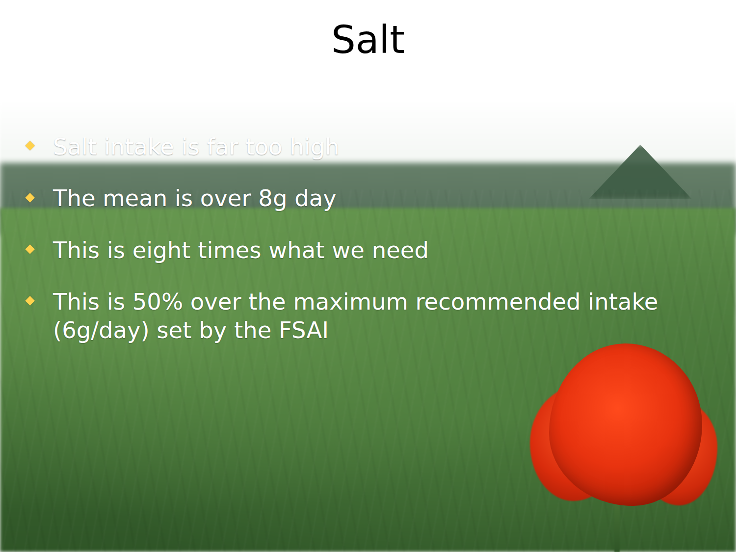Salt
Salt intake is far too high
The mean is over 8g day
This is eight times what we need
This is 50% over the maximum recommended intake (6g/day) set by the FSAI